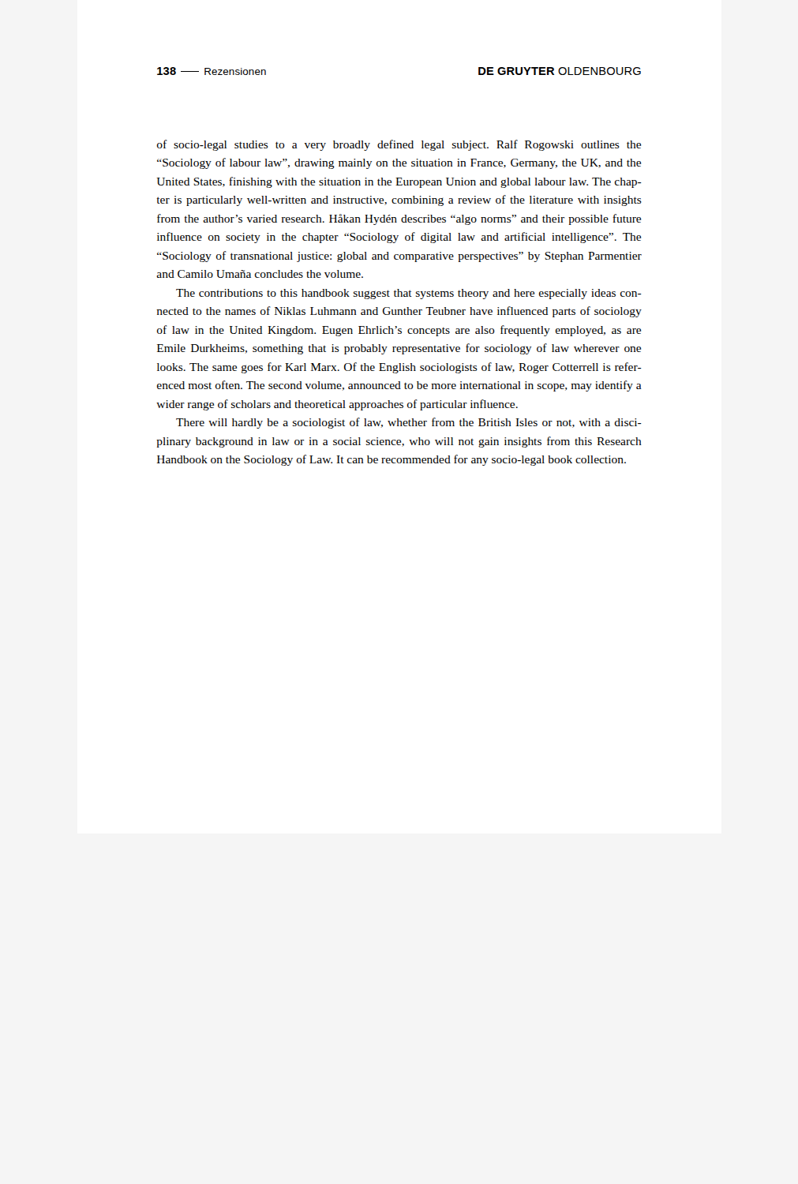138 Rezensionen
DE GRUYTER OLDENBOURG
of socio-legal studies to a very broadly defined legal subject. Ralf Rogowski outlines the “Sociology of labour law”, drawing mainly on the situation in France, Germany, the UK, and the United States, finishing with the situation in the European Union and global labour law. The chapter is particularly well-written and instructive, combining a review of the literature with insights from the author’s varied research. Håkan Hydén describes “algo norms” and their possible future influence on society in the chapter “Sociology of digital law and artificial intelligence”. The “Sociology of transnational justice: global and comparative perspectives” by Stephan Parmentier and Camilo Umaña concludes the volume.
The contributions to this handbook suggest that systems theory and here especially ideas connected to the names of Niklas Luhmann and Gunther Teubner have influenced parts of sociology of law in the United Kingdom. Eugen Ehrlich’s concepts are also frequently employed, as are Emile Durkheims, something that is probably representative for sociology of law wherever one looks. The same goes for Karl Marx. Of the English sociologists of law, Roger Cotterrell is referenced most often. The second volume, announced to be more international in scope, may identify a wider range of scholars and theoretical approaches of particular influence.
There will hardly be a sociologist of law, whether from the British Isles or not, with a disciplinary background in law or in a social science, who will not gain insights from this Research Handbook on the Sociology of Law. It can be recommended for any socio-legal book collection.